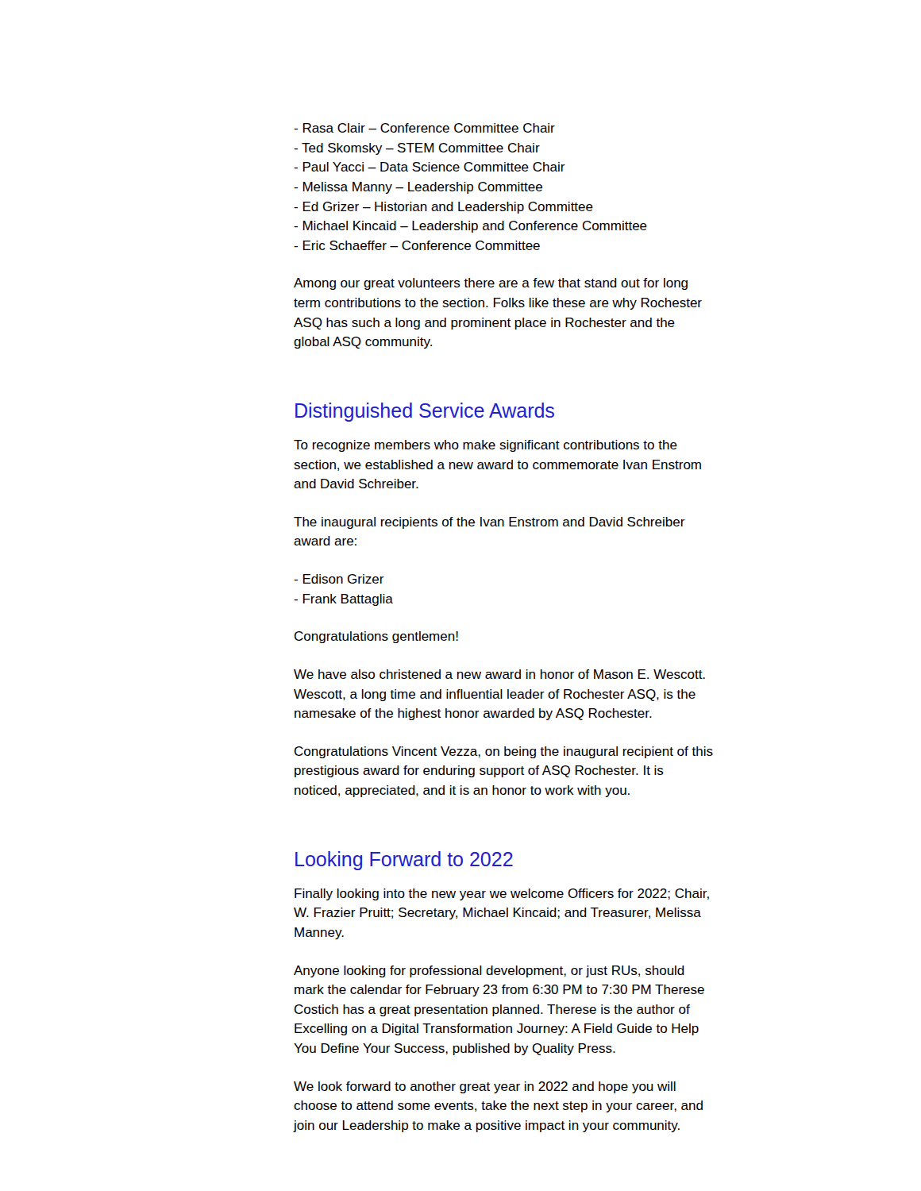- Rasa Clair – Conference Committee Chair
- Ted Skomsky – STEM Committee Chair
- Paul Yacci – Data Science Committee Chair
- Melissa Manny – Leadership Committee
- Ed Grizer – Historian and Leadership Committee
- Michael Kincaid – Leadership and Conference Committee
- Eric Schaeffer – Conference Committee
Among our great volunteers there are a few that stand out for long term contributions to the section. Folks like these are why Rochester ASQ has such a long and prominent place in Rochester and the global ASQ community.
Distinguished Service Awards
To recognize members who make significant contributions to the section, we established a new award to commemorate Ivan Enstrom and David Schreiber.
The inaugural recipients of the Ivan Enstrom and David Schreiber award are:
- Edison Grizer
- Frank Battaglia
Congratulations gentlemen!
We have also christened a new award in honor of Mason E. Wescott. Wescott, a long time and influential leader of Rochester ASQ, is the namesake of the highest honor awarded by ASQ Rochester.
Congratulations Vincent Vezza, on being the inaugural recipient of this prestigious award for enduring support of ASQ Rochester. It is noticed, appreciated, and it is an honor to work with you.
Looking Forward to 2022
Finally looking into the new year we welcome Officers for 2022; Chair, W. Frazier Pruitt; Secretary, Michael Kincaid; and Treasurer, Melissa Manney.
Anyone looking for professional development, or just RUs, should mark the calendar for February 23 from 6:30 PM to 7:30 PM Therese Costich has a great presentation planned. Therese is the author of Excelling on a Digital Transformation Journey: A Field Guide to Help You Define Your Success, published by Quality Press.
We look forward to another great year in 2022 and hope you will choose to attend some events, take the next step in your career, and join our Leadership to make a positive impact in your community.